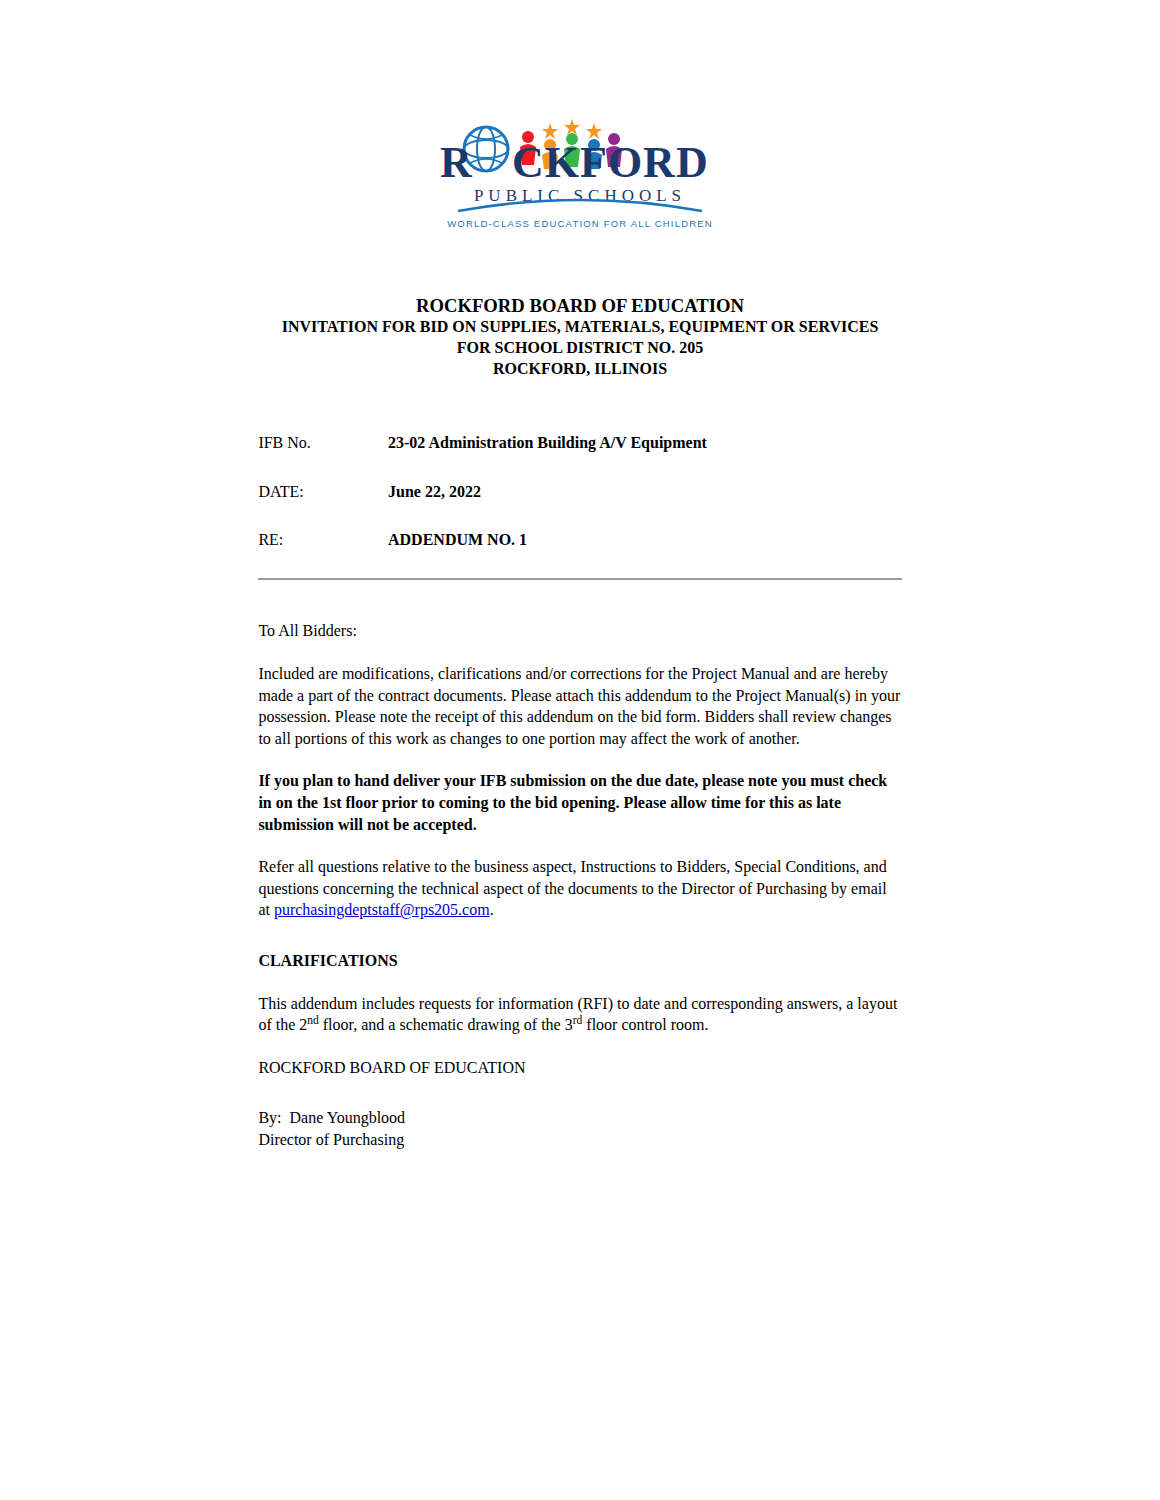R CKFORD PUBLIC SCHOOLS WORLD-CLASS EDUCATION FOR ALL CHILDREN
ROCKFORD BOARD OF EDUCATION
INVITATION FOR BID ON SUPPLIES, MATERIALS, EQUIPMENT OR SERVICES
FOR SCHOOL DISTRICT NO. 205
ROCKFORD, ILLINOIS
IFB No. 23-02 Administration Building A/V Equipment
DATE: June 22, 2022
RE: ADDENDUM NO. 1
To All Bidders:
Included are modifications, clarifications and/or corrections for the Project Manual and are hereby made a part of the contract documents. Please attach this addendum to the Project Manual(s) in your possession. Please note the receipt of this addendum on the bid form. Bidders shall review changes to all portions of this work as changes to one portion may affect the work of another.
If you plan to hand deliver your IFB submission on the due date, please note you must check in on the 1st floor prior to coming to the bid opening. Please allow time for this as late submission will not be accepted.
Refer all questions relative to the business aspect, Instructions to Bidders, Special Conditions, and questions concerning the technical aspect of the documents to the Director of Purchasing by email at purchasingdeptstaff@rps205.com.
CLARIFICATIONS
This addendum includes requests for information (RFI) to date and corresponding answers, a layout of the 2nd floor, and a schematic drawing of the 3rd floor control room.
ROCKFORD BOARD OF EDUCATION
By: Dane Youngblood
Director of Purchasing